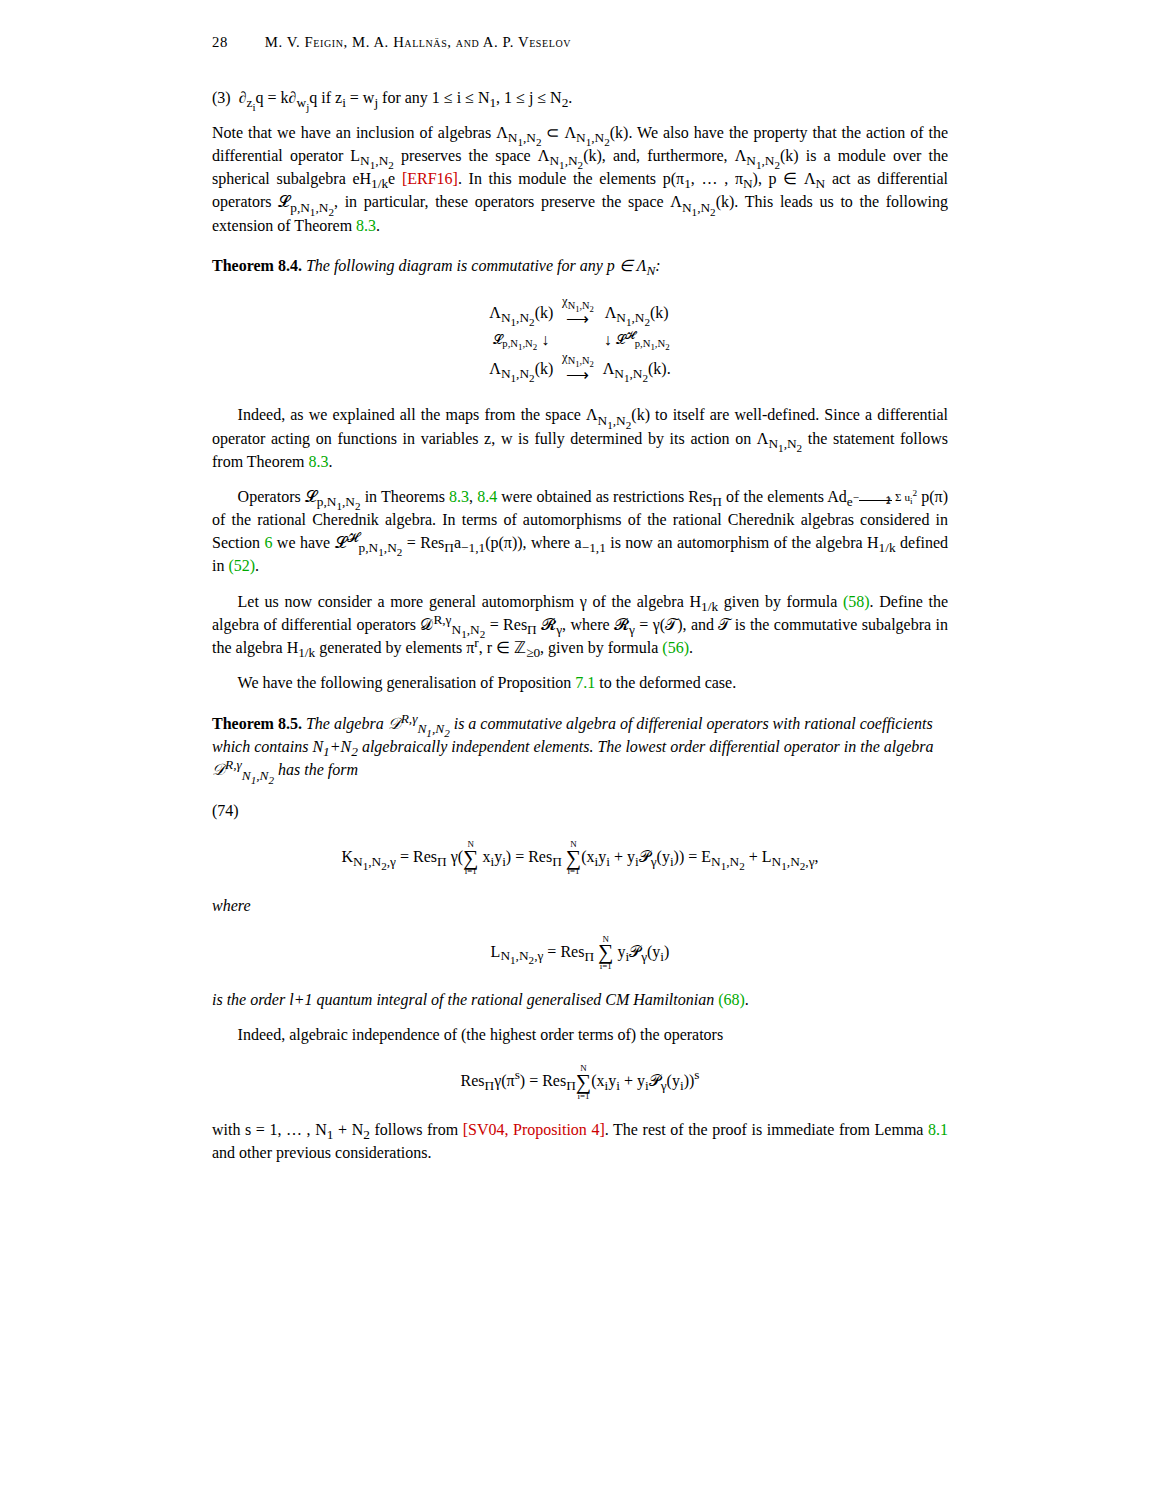28 M. V. Feigin, M. A. Hallnäs, and A. P. Veselov
(3) ∂ziq = k∂wjq if zi = wj for any 1 ≤ i ≤ N1, 1 ≤ j ≤ N2.
Note that we have an inclusion of algebras ΛN1,N2 ⊂ ΛN1,N2(k). We also have the property that the action of the differential operator LN1,N2 preserves the space ΛN1,N2(k), and, furthermore, ΛN1,N2(k) is a module over the spherical subalgebra eH1/ke [ERF16]. In this module the elements p(π1, … , πN), p ∈ ΛN act as differential operators 𝓛p,N1,N2, in particular, these operators preserve the space ΛN1,N2(k). This leads us to the following extension of Theorem 8.3.
Theorem 8.4. The following diagram is commutative for any p ∈ ΛN:
ΛN1,N2(k) χN1,N2⟶ ΛN1,N2(k) 𝓛p,N1,N2↓ ↓𝓛𝓗p,N1,N2 ΛN1,N2(k) χN1,N2⟶ ΛN1,N2(k).
Indeed, as we explained all the maps from the space ΛN1,N2(k) to itself are well-defined. Since a differential operator acting on functions in variables z, w is fully determined by its action on ΛN1,N2 the statement follows from Theorem 8.3.
Operators 𝓛p,N1,N2 in Theorems 8.3, 8.4 were obtained as restrictions ResΠ of the elements Ade−12 Σ ui2 p(π) of the rational Cherednik algebra. In terms of automorphisms of the rational Cherednik algebras considered in Section 6 we have 𝓛𝓗p,N1,N2 = ResΠa−1,1(p(π)), where a−1,1 is now an automorphism of the algebra H1/k defined in (52).
Let us now consider a more general automorphism γ of the algebra H1/k given by formula (58). Define the algebra of differential operators 𝒟R,γN1,N2 = ResΠ 𝓡γ, where 𝓡γ = γ(𝒯), and 𝒯 is the commutative subalgebra in the algebra H1/k generated by elements πr, r ∈ ℤ≥0, given by formula (56).
We have the following generalisation of Proposition 7.1 to the deformed case.
Theorem 8.5. The algebra 𝒟R,γN1,N2 is a commutative algebra of differenial operators with rational coefficients which contains N1+N2 algebraically independent elements. The lowest order differential operator in the algebra 𝒟R,γN1,N2 has the form
(74)
KN1,N2,γ = ResΠ γ(N∑i=1 xiyi) = ResΠ N∑i=1(xiyi + yi𝒫γ(yi)) = EN1,N2 + LN1,N2,γ,
where
LN1,N2,γ = ResΠ N∑i=1 yi𝒫γ(yi)
is the order l+1 quantum integral of the rational generalised CM Hamiltonian (68).
Indeed, algebraic independence of (the highest order terms of) the operators
ResΠγ(πs) = ResΠN∑i=1(xiyi + yi𝒫γ(yi))s
with s = 1, … , N1 + N2 follows from [SV04, Proposition 4]. The rest of the proof is immediate from Lemma 8.1 and other previous considerations.